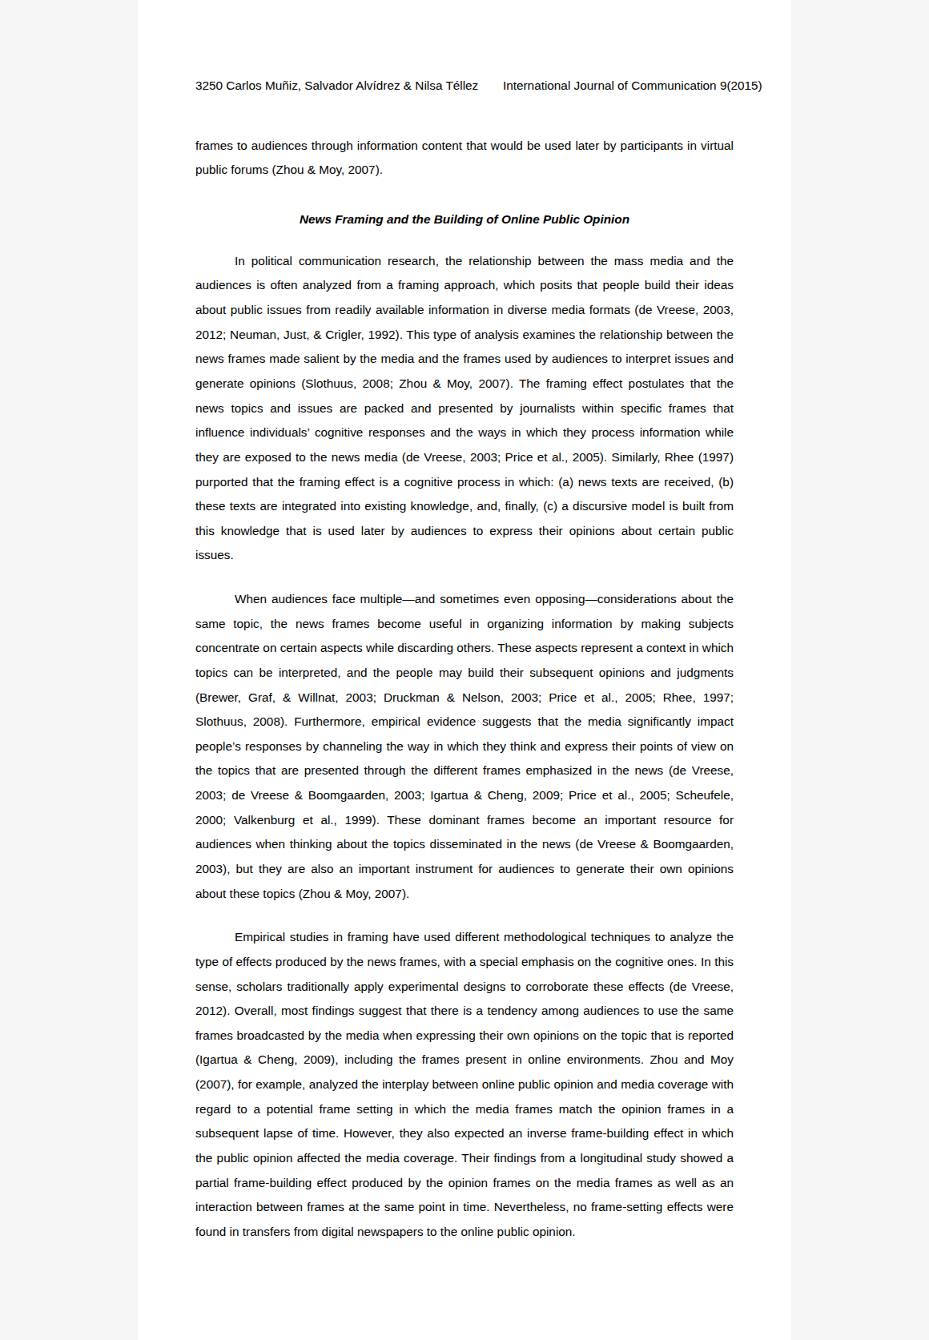3250 Carlos Muñiz, Salvador Alvídrez & Nilsa Téllez International Journal of Communication 9(2015)
frames to audiences through information content that would be used later by participants in virtual public forums (Zhou & Moy, 2007).
News Framing and the Building of Online Public Opinion
In political communication research, the relationship between the mass media and the audiences is often analyzed from a framing approach, which posits that people build their ideas about public issues from readily available information in diverse media formats (de Vreese, 2003, 2012; Neuman, Just, & Crigler, 1992). This type of analysis examines the relationship between the news frames made salient by the media and the frames used by audiences to interpret issues and generate opinions (Slothuus, 2008; Zhou & Moy, 2007). The framing effect postulates that the news topics and issues are packed and presented by journalists within specific frames that influence individuals’ cognitive responses and the ways in which they process information while they are exposed to the news media (de Vreese, 2003; Price et al., 2005). Similarly, Rhee (1997) purported that the framing effect is a cognitive process in which: (a) news texts are received, (b) these texts are integrated into existing knowledge, and, finally, (c) a discursive model is built from this knowledge that is used later by audiences to express their opinions about certain public issues.
When audiences face multiple—and sometimes even opposing—considerations about the same topic, the news frames become useful in organizing information by making subjects concentrate on certain aspects while discarding others. These aspects represent a context in which topics can be interpreted, and the people may build their subsequent opinions and judgments (Brewer, Graf, & Willnat, 2003; Druckman & Nelson, 2003; Price et al., 2005; Rhee, 1997; Slothuus, 2008). Furthermore, empirical evidence suggests that the media significantly impact people’s responses by channeling the way in which they think and express their points of view on the topics that are presented through the different frames emphasized in the news (de Vreese, 2003; de Vreese & Boomgaarden, 2003; Igartua & Cheng, 2009; Price et al., 2005; Scheufele, 2000; Valkenburg et al., 1999). These dominant frames become an important resource for audiences when thinking about the topics disseminated in the news (de Vreese & Boomgaarden, 2003), but they are also an important instrument for audiences to generate their own opinions about these topics (Zhou & Moy, 2007).
Empirical studies in framing have used different methodological techniques to analyze the type of effects produced by the news frames, with a special emphasis on the cognitive ones. In this sense, scholars traditionally apply experimental designs to corroborate these effects (de Vreese, 2012). Overall, most findings suggest that there is a tendency among audiences to use the same frames broadcasted by the media when expressing their own opinions on the topic that is reported (Igartua & Cheng, 2009), including the frames present in online environments. Zhou and Moy (2007), for example, analyzed the interplay between online public opinion and media coverage with regard to a potential frame setting in which the media frames match the opinion frames in a subsequent lapse of time. However, they also expected an inverse frame-building effect in which the public opinion affected the media coverage. Their findings from a longitudinal study showed a partial frame-building effect produced by the opinion frames on the media frames as well as an interaction between frames at the same point in time. Nevertheless, no frame-setting effects were found in transfers from digital newspapers to the online public opinion.